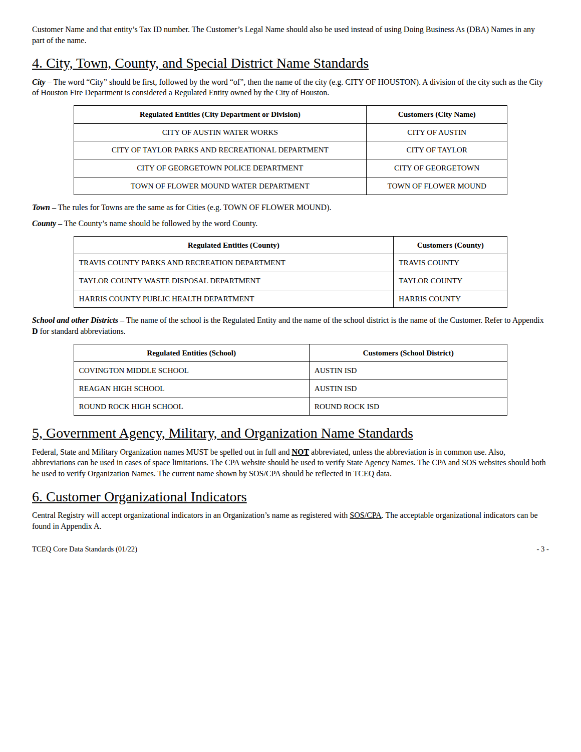Customer Name and that entity’s Tax ID number. The Customer’s Legal Name should also be used instead of using Doing Business As (DBA) Names in any part of the name.
4. City, Town, County, and Special District Name Standards
City – The word “City” should be first, followed by the word “of”, then the name of the city (e.g. CITY OF HOUSTON). A division of the city such as the City of Houston Fire Department is considered a Regulated Entity owned by the City of Houston.
| Regulated Entities (City Department or Division) | Customers (City Name) |
| --- | --- |
| CITY OF AUSTIN WATER WORKS | CITY OF AUSTIN |
| CITY OF TAYLOR PARKS AND RECREATIONAL DEPARTMENT | CITY OF TAYLOR |
| CITY OF GEORGETOWN POLICE DEPARTMENT | CITY OF GEORGETOWN |
| TOWN OF FLOWER MOUND WATER DEPARTMENT | TOWN OF FLOWER MOUND |
Town – The rules for Towns are the same as for Cities (e.g. TOWN OF FLOWER MOUND).
County – The County’s name should be followed by the word County.
| Regulated Entities (County) | Customers (County) |
| --- | --- |
| TRAVIS COUNTY PARKS AND RECREATION DEPARTMENT | TRAVIS COUNTY |
| TAYLOR COUNTY WASTE DISPOSAL DEPARTMENT | TAYLOR COUNTY |
| HARRIS COUNTY PUBLIC HEALTH DEPARTMENT | HARRIS COUNTY |
School and other Districts – The name of the school is the Regulated Entity and the name of the school district is the name of the Customer. Refer to Appendix D for standard abbreviations.
| Regulated Entities (School) | Customers (School District) |
| --- | --- |
| COVINGTON MIDDLE SCHOOL | AUSTIN ISD |
| REAGAN HIGH SCHOOL | AUSTIN ISD |
| ROUND ROCK HIGH SCHOOL | ROUND ROCK ISD |
5, Government Agency, Military, and Organization Name Standards
Federal, State and Military Organization names MUST be spelled out in full and NOT abbreviated, unless the abbreviation is in common use. Also, abbreviations can be used in cases of space limitations. The CPA website should be used to verify State Agency Names. The CPA and SOS websites should both be used to verify Organization Names. The current name shown by SOS/CPA should be reflected in TCEQ data.
6. Customer Organizational Indicators
Central Registry will accept organizational indicators in an Organization’s name as registered with SOS/CPA. The acceptable organizational indicators can be found in Appendix A.
TCEQ Core Data Standards (01/22)
- 3 -